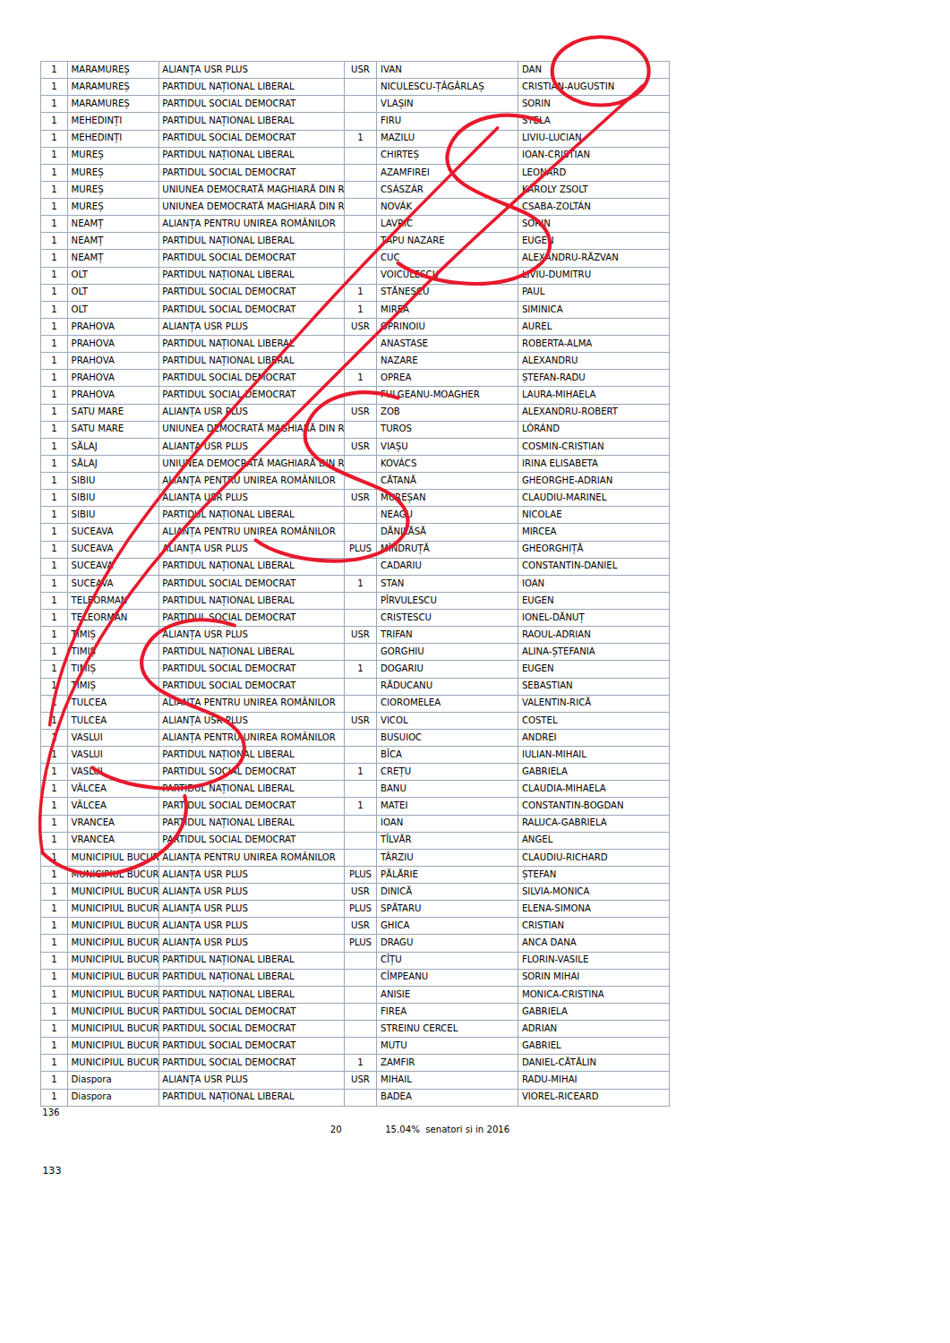| 1 | MARAMUREȘ | ALIANȚA USR PLUS | USR | IVAN | DAN |
| 1 | MARAMUREȘ | PARTIDUL NAȚIONAL LIBERAL | | NICULESCU-ȚÂGÂRLAȘ | CRISTIAN-AUGUSTIN |
| 1 | MARAMUREȘ | PARTIDUL SOCIAL DEMOCRAT | | VLAȘIN | SORIN |
| 1 | MEHEDINȚI | PARTIDUL NAȚIONAL LIBERAL | | FIRU | STELA |
| 1 | MEHEDINȚI | PARTIDUL SOCIAL DEMOCRAT | 1 | MAZILU | LIVIU-LUCIAN |
| 1 | MUREȘ | PARTIDUL NAȚIONAL LIBERAL | | CHIRTEȘ | IOAN-CRISTIAN |
| 1 | MUREȘ | PARTIDUL SOCIAL DEMOCRAT | | AZAMFIREI | LEONARD |
| 1 | MUREȘ | UNIUNEA DEMOCRATĂ MAGHIARĂ DIN ROMÂNIA | | CSÁSZÁR | KÁROLY ZSOLT |
| 1 | MUREȘ | UNIUNEA DEMOCRATĂ MAGHIARĂ DIN ROMÂNIA | | NOVÁK | CSABA-ZOLTÁN |
| 1 | NEAMȚ | ALIANȚA PENTRU UNIREA ROMÂNILOR | | LAVRIC | SORIN |
| 1 | NEAMȚ | PARTIDUL NAȚIONAL LIBERAL | | ȚAPU NAZARE | EUGEN |
| 1 | NEAMȚ | PARTIDUL SOCIAL DEMOCRAT | | CUC | ALEXANDRU-RĂZVAN |
| 1 | OLT | PARTIDUL NAȚIONAL LIBERAL | | VOICULESCU | LIVIU-DUMITRU |
| 1 | OLT | PARTIDUL SOCIAL DEMOCRAT | 1 | STĂNESCU | PAUL |
| 1 | OLT | PARTIDUL SOCIAL DEMOCRAT | 1 | MIREA | SIMINICA |
| 1 | PRAHOVA | ALIANȚA USR PLUS | USR | OPRINOIU | AUREL |
| 1 | PRAHOVA | PARTIDUL NAȚIONAL LIBERAL | | ANASTASE | ROBERTA-ALMA |
| 1 | PRAHOVA | PARTIDUL NAȚIONAL LIBERAL | | NAZARE | ALEXANDRU |
| 1 | PRAHOVA | PARTIDUL SOCIAL DEMOCRAT | 1 | OPREA | ȘTEFAN-RADU |
| 1 | PRAHOVA | PARTIDUL SOCIAL DEMOCRAT | | FULGEANU-MOAGHER | LAURA-MIHAELA |
| 1 | SATU MARE | ALIANȚA USR PLUS | USR | ZOB | ALEXANDRU-ROBERT |
| 1 | SATU MARE | UNIUNEA DEMOCRATĂ MAGHIARĂ DIN ROMÂNIA | | TUROS | LÓRÁND |
| 1 | SĂLAJ | ALIANȚA USR PLUS | USR | VIAȘU | COSMIN-CRISTIAN |
| 1 | SĂLAJ | UNIUNEA DEMOCRATĂ MAGHIARĂ DIN ROMÂNIA | | KOVÁCS | IRINA ELISABETA |
| 1 | SIBIU | ALIANȚA PENTRU UNIREA ROMÂNILOR | | CĂTANĂ | GHEORGHE-ADRIAN |
| 1 | SIBIU | ALIANȚA USR PLUS | USR | MUREȘAN | CLAUDIU-MARINEL |
| 1 | SIBIU | PARTIDUL NAȚIONAL LIBERAL | | NEAGU | NICOLAE |
| 1 | SUCEAVA | ALIANȚA PENTRU UNIREA ROMÂNILOR | | DĂNILĂSĂ | MIRCEA |
| 1 | SUCEAVA | ALIANȚA USR PLUS | PLUS | MÎNDRUȚĂ | GHEORGHIȚĂ |
| 1 | SUCEAVA | PARTIDUL NAȚIONAL LIBERAL | | CADARIU | CONSTANTIN-DANIEL |
| 1 | SUCEAVA | PARTIDUL SOCIAL DEMOCRAT | 1 | STAN | IOAN |
| 1 | TELEORMAN | PARTIDUL NAȚIONAL LIBERAL | | PÎRVULESCU | EUGEN |
| 1 | TELEORMAN | PARTIDUL SOCIAL DEMOCRAT | | CRISTESCU | IONEL-DĂNUȚ |
| 1 | TIMIȘ | ALIANȚA USR PLUS | USR | TRIFAN | RAOUL-ADRIAN |
| 1 | TIMIȘ | PARTIDUL NAȚIONAL LIBERAL | | GORGHIU | ALINA-ȘTEFANIA |
| 1 | TIMIȘ | PARTIDUL SOCIAL DEMOCRAT | 1 | DOGARIU | EUGEN |
| 1 | TIMIȘ | PARTIDUL SOCIAL DEMOCRAT | | RĂDUCANU | SEBASTIAN |
| 1 | TULCEA | ALIANȚA PENTRU UNIREA ROMÂNILOR | | CIOROMELEA | VALENTIN-RICĂ |
| 1 | TULCEA | ALIANȚA USR PLUS | USR | VICOL | COSTEL |
| 1 | VASLUI | ALIANȚA PENTRU UNIREA ROMÂNILOR | | BUSUIOC | ANDREI |
| 1 | VASLUI | PARTIDUL NAȚIONAL LIBERAL | | BÎCA | IULIAN-MIHAIL |
| 1 | VASLUI | PARTIDUL SOCIAL DEMOCRAT | 1 | CREȚU | GABRIELA |
| 1 | VÂLCEA | PARTIDUL NAȚIONAL LIBERAL | | BANU | CLAUDIA-MIHAELA |
| 1 | VÂLCEA | PARTIDUL SOCIAL DEMOCRAT | 1 | MATEI | CONSTANTIN-BOGDAN |
| 1 | VRANCEA | PARTIDUL NAȚIONAL LIBERAL | | IOAN | RALUCA-GABRIELA |
| 1 | VRANCEA | PARTIDUL SOCIAL DEMOCRAT | | TÎLVĂR | ANGEL |
| 1 | MUNICIPIUL BUCUREȘTI | ALIANȚA PENTRU UNIREA ROMÂNILOR | | TÂRZIU | CLAUDIU-RICHARD |
| 1 | MUNICIPIUL BUCUREȘTI | ALIANȚA USR PLUS | PLUS | PĂLĂRIE | ȘTEFAN |
| 1 | MUNICIPIUL BUCUREȘTI | ALIANȚA USR PLUS | USR | DINICĂ | SILVIA-MONICA |
| 1 | MUNICIPIUL BUCUREȘTI | ALIANȚA USR PLUS | PLUS | SPĂTARU | ELENA-SIMONA |
| 1 | MUNICIPIUL BUCUREȘTI | ALIANȚA USR PLUS | USR | GHICA | CRISTIAN |
| 1 | MUNICIPIUL BUCUREȘTI | ALIANȚA USR PLUS | PLUS | DRAGU | ANCA DANA |
| 1 | MUNICIPIUL BUCUREȘTI | PARTIDUL NAȚIONAL LIBERAL | | CÎȚU | FLORIN-VASILE |
| 1 | MUNICIPIUL BUCUREȘTI | PARTIDUL NAȚIONAL LIBERAL | | CÎMPEANU | SORIN MIHAI |
| 1 | MUNICIPIUL BUCUREȘTI | PARTIDUL NAȚIONAL LIBERAL | | ANISIE | MONICA-CRISTINA |
| 1 | MUNICIPIUL BUCUREȘTI | PARTIDUL SOCIAL DEMOCRAT | | FIREA | GABRIELA |
| 1 | MUNICIPIUL BUCUREȘTI | PARTIDUL SOCIAL DEMOCRAT | | STREINU CERCEL | ADRIAN |
| 1 | MUNICIPIUL BUCUREȘTI | PARTIDUL SOCIAL DEMOCRAT | | MUTU | GABRIEL |
| 1 | MUNICIPIUL BUCUREȘTI | PARTIDUL SOCIAL DEMOCRAT | 1 | ZAMFIR | DANIEL-CĂTĂLIN |
| 1 | Diaspora | ALIANȚA USR PLUS | USR | MIHAIL | RADU-MIHAI |
| 1 | Diaspora | PARTIDUL NAȚIONAL LIBERAL | | BADEA | VIOREL-RICEARD |
136
20 15.04% senatori si in 2016
133